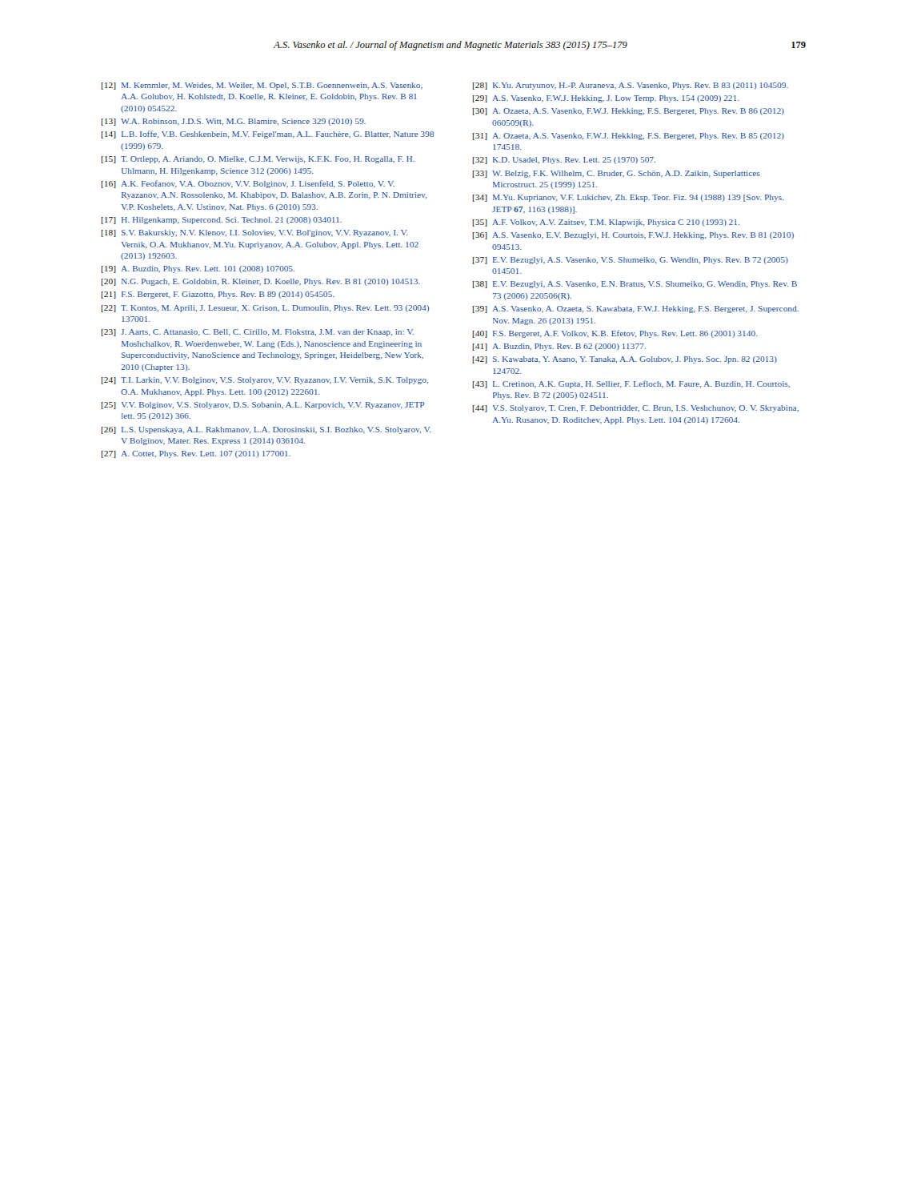A.S. Vasenko et al. / Journal of Magnetism and Magnetic Materials 383 (2015) 175–179
179
[12] M. Kemmler, M. Weides, M. Weiler, M. Opel, S.T.B. Goennenwein, A.S. Vasenko, A.A. Golubov, H. Kohlstedt, D. Koelle, R. Kleiner, E. Goldobin, Phys. Rev. B 81 (2010) 054522.
[13] W.A. Robinson, J.D.S. Witt, M.G. Blamire, Science 329 (2010) 59.
[14] L.B. Ioffe, V.B. Geshkenbein, M.V. Feigel'man, A.L. Fauchère, G. Blatter, Nature 398 (1999) 679.
[15] T. Ortlepp, A. Ariando, O. Mielke, C.J.M. Verwijs, K.F.K. Foo, H. Rogalla, F. H. Uhlmann, H. Hilgenkamp, Science 312 (2006) 1495.
[16] A.K. Feofanov, V.A. Oboznov, V.V. Bolginov, J. Lisenfeld, S. Poletto, V. V. Ryazanov, A.N. Rossolenko, M. Khabipov, D. Balashov, A.B. Zorin, P. N. Dmitriev, V.P. Koshelets, A.V. Ustinov, Nat. Phys. 6 (2010) 593.
[17] H. Hilgenkamp, Supercond. Sci. Technol. 21 (2008) 034011.
[18] S.V. Bakurskiy, N.V. Klenov, I.I. Soloviev, V.V. Bol'ginov, V.V. Ryazanov, I. V. Vernik, O.A. Mukhanov, M.Yu. Kupriyanov, A.A. Golubov, Appl. Phys. Lett. 102 (2013) 192603.
[19] A. Buzdin, Phys. Rev. Lett. 101 (2008) 107005.
[20] N.G. Pugach, E. Goldobin, R. Kleiner, D. Koelle, Phys. Rev. B 81 (2010) 104513.
[21] F.S. Bergeret, F. Giazotto, Phys. Rev. B 89 (2014) 054505.
[22] T. Kontos, M. Aprili, J. Lesueur, X. Grison, L. Dumoulin, Phys. Rev. Lett. 93 (2004) 137001.
[23] J. Aarts, C. Attanasio, C. Bell, C. Cirillo, M. Flokstra, J.M. van der Knaap, in: V. Moshchalkov, R. Woerdenweber, W. Lang (Eds.), Nanoscience and Engineering in Superconductivity, NanoScience and Technology, Springer, Heidelberg, New York, 2010 (Chapter 13).
[24] T.I. Larkin, V.V. Bolginov, V.S. Stolyarov, V.V. Ryazanov, I.V. Vernik, S.K. Tolpygo, O.A. Mukhanov, Appl. Phys. Lett. 100 (2012) 222601.
[25] V.V. Bolginov, V.S. Stolyarov, D.S. Sobanin, A.L. Karpovich, V.V. Ryazanov, JETP lett. 95 (2012) 366.
[26] L.S. Uspenskaya, A.L. Rakhmanov, L.A. Dorosinskii, S.I. Bozhko, V.S. Stolyarov, V. V Bolginov, Mater. Res. Express 1 (2014) 036104.
[27] A. Cottet, Phys. Rev. Lett. 107 (2011) 177001.
[28] K.Yu. Arutyunov, H.-P. Auraneva, A.S. Vasenko, Phys. Rev. B 83 (2011) 104509.
[29] A.S. Vasenko, F.W.J. Hekking, J. Low Temp. Phys. 154 (2009) 221.
[30] A. Ozaeta, A.S. Vasenko, F.W.J. Hekking, F.S. Bergeret, Phys. Rev. B 86 (2012) 060509(R).
[31] A. Ozaeta, A.S. Vasenko, F.W.J. Hekking, F.S. Bergeret, Phys. Rev. B 85 (2012) 174518.
[32] K.D. Usadel, Phys. Rev. Lett. 25 (1970) 507.
[33] W. Belzig, F.K. Wilhelm, C. Bruder, G. Schön, A.D. Zaikin, Superlattices Microstruct. 25 (1999) 1251.
[34] M.Yu. Kuprianov, V.F. Lukichev, Zh. Eksp. Teor. Fiz. 94 (1988) 139 [Sov. Phys. JETP 67, 1163 (1988)].
[35] A.F. Volkov, A.V. Zaitsev, T.M. Klapwijk, Physica C 210 (1993) 21.
[36] A.S. Vasenko, E.V. Bezuglyi, H. Courtois, F.W.J. Hekking, Phys. Rev. B 81 (2010) 094513.
[37] E.V. Bezuglyi, A.S. Vasenko, V.S. Shumeiko, G. Wendin, Phys. Rev. B 72 (2005) 014501.
[38] E.V. Bezuglyi, A.S. Vasenko, E.N. Bratus, V.S. Shumeiko, G. Wendin, Phys. Rev. B 73 (2006) 220506(R).
[39] A.S. Vasenko, A. Ozaeta, S. Kawabata, F.W.J. Hekking, F.S. Bergeret, J. Supercond. Nov. Magn. 26 (2013) 1951.
[40] F.S. Bergeret, A.F. Volkov, K.B. Efetov, Phys. Rev. Lett. 86 (2001) 3140.
[41] A. Buzdin, Phys. Rev. B 62 (2000) 11377.
[42] S. Kawabata, Y. Asano, Y. Tanaka, A.A. Golubov, J. Phys. Soc. Jpn. 82 (2013) 124702.
[43] L. Cretinon, A.K. Gupta, H. Sellier, F. Lefloch, M. Faure, A. Buzdin, H. Courtois, Phys. Rev. B 72 (2005) 024511.
[44] V.S. Stolyarov, T. Cren, F. Debontridder, C. Brun, I.S. Veshchunov, O. V. Skryabina, A.Yu. Rusanov, D. Roditchev, Appl. Phys. Lett. 104 (2014) 172604.